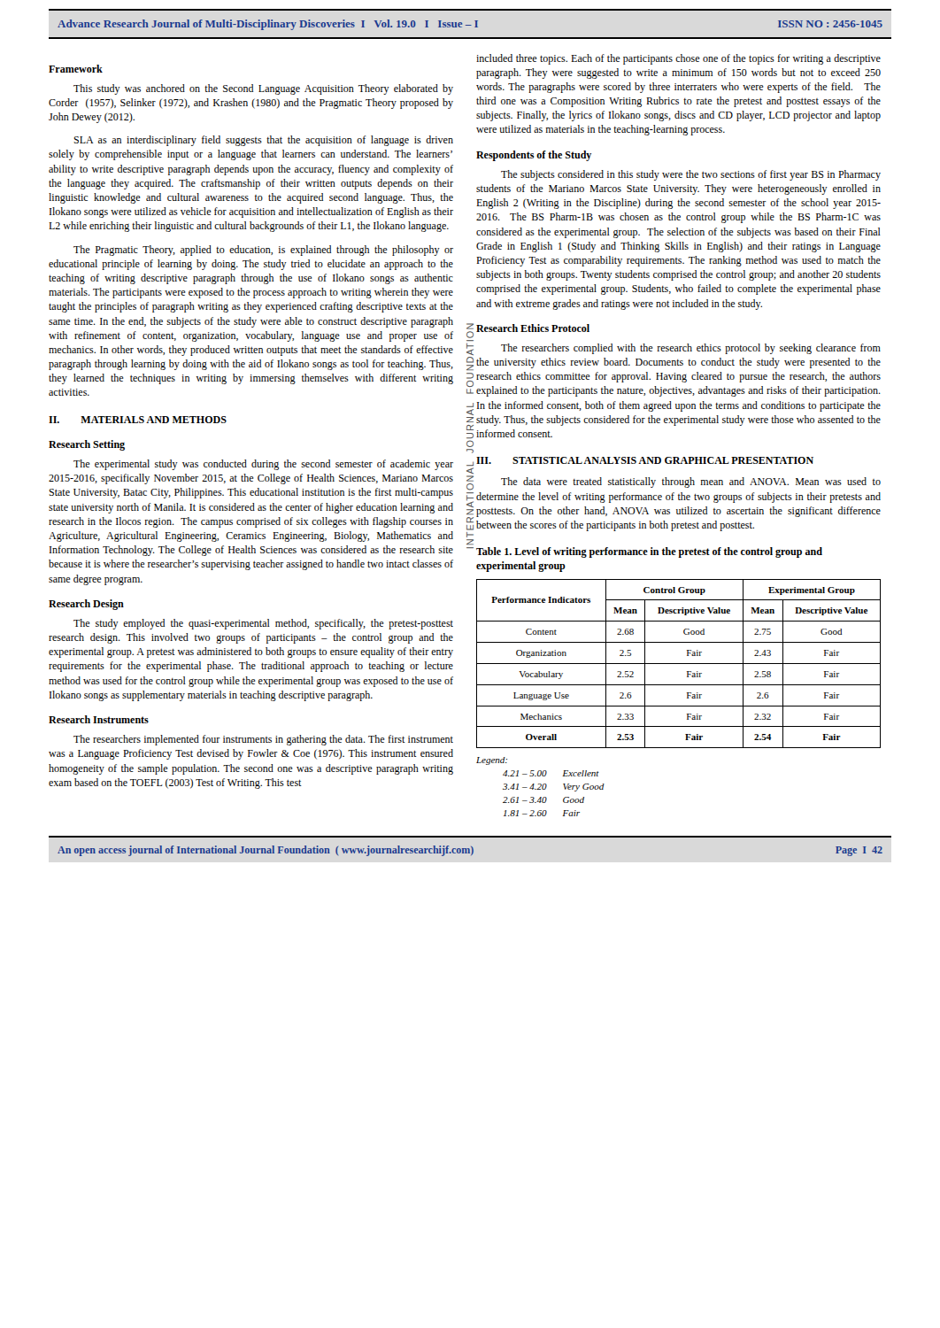Advance Research Journal of Multi-Disciplinary Discoveries I Vol. 19.0 I Issue – I
ISSN NO : 2456-1045
INTERNATIONAL JOURNAL FOUNDATION
Framework
This study was anchored on the Second Language Acquisition Theory elaborated by Corder (1957), Selinker (1972), and Krashen (1980) and the Pragmatic Theory proposed by John Dewey (2012).
SLA as an interdisciplinary field suggests that the acquisition of language is driven solely by comprehensible input or a language that learners can understand. The learners’ ability to write descriptive paragraph depends upon the accuracy, fluency and complexity of the language they acquired. The craftsmanship of their written outputs depends on their linguistic knowledge and cultural awareness to the acquired second language. Thus, the Ilokano songs were utilized as vehicle for acquisition and intellectualization of English as their L2 while enriching their linguistic and cultural backgrounds of their L1, the Ilokano language.
The Pragmatic Theory, applied to education, is explained through the philosophy or educational principle of learning by doing. The study tried to elucidate an approach to the teaching of writing descriptive paragraph through the use of Ilokano songs as authentic materials. The participants were exposed to the process approach to writing wherein they were taught the principles of paragraph writing as they experienced crafting descriptive texts at the same time. In the end, the subjects of the study were able to construct descriptive paragraph with refinement of content, organization, vocabulary, language use and proper use of mechanics. In other words, they produced written outputs that meet the standards of effective paragraph through learning by doing with the aid of Ilokano songs as tool for teaching. Thus, they learned the techniques in writing by immersing themselves with different writing activities.
II. MATERIALS AND METHODS
Research Setting
The experimental study was conducted during the second semester of academic year 2015-2016, specifically November 2015, at the College of Health Sciences, Mariano Marcos State University, Batac City, Philippines. This educational institution is the first multi-campus state university north of Manila. It is considered as the center of higher education learning and research in the Ilocos region. The campus comprised of six colleges with flagship courses in Agriculture, Agricultural Engineering, Ceramics Engineering, Biology, Mathematics and Information Technology. The College of Health Sciences was considered as the research site because it is where the researcher’s supervising teacher assigned to handle two intact classes of same degree program.
Research Design
The study employed the quasi-experimental method, specifically, the pretest-posttest research design. This involved two groups of participants – the control group and the experimental group. A pretest was administered to both groups to ensure equality of their entry requirements for the experimental phase. The traditional approach to teaching or lecture method was used for the control group while the experimental group was exposed to the use of Ilokano songs as supplementary materials in teaching descriptive paragraph.
Research Instruments
The researchers implemented four instruments in gathering the data. The first instrument was a Language Proficiency Test devised by Fowler & Coe (1976). This instrument ensured homogeneity of the sample population. The second one was a descriptive paragraph writing exam based on the TOEFL (2003) Test of Writing. This test
included three topics. Each of the participants chose one of the topics for writing a descriptive paragraph. They were suggested to write a minimum of 150 words but not to exceed 250 words. The paragraphs were scored by three interraters who were experts of the field. The third one was a Composition Writing Rubrics to rate the pretest and posttest essays of the subjects. Finally, the lyrics of Ilokano songs, discs and CD player, LCD projector and laptop were utilized as materials in the teaching-learning process.
Respondents of the Study
The subjects considered in this study were the two sections of first year BS in Pharmacy students of the Mariano Marcos State University. They were heterogeneously enrolled in English 2 (Writing in the Discipline) during the second semester of the school year 2015-2016. The BS Pharm-1B was chosen as the control group while the BS Pharm-1C was considered as the experimental group. The selection of the subjects was based on their Final Grade in English 1 (Study and Thinking Skills in English) and their ratings in Language Proficiency Test as comparability requirements. The ranking method was used to match the subjects in both groups. Twenty students comprised the control group; and another 20 students comprised the experimental group. Students, who failed to complete the experimental phase and with extreme grades and ratings were not included in the study.
Research Ethics Protocol
The researchers complied with the research ethics protocol by seeking clearance from the university ethics review board. Documents to conduct the study were presented to the research ethics committee for approval. Having cleared to pursue the research, the authors explained to the participants the nature, objectives, advantages and risks of their participation. In the informed consent, both of them agreed upon the terms and conditions to participate the study. Thus, the subjects considered for the experimental study were those who assented to the informed consent.
III. STATISTICAL ANALYSIS AND GRAPHICAL PRESENTATION
The data were treated statistically through mean and ANOVA. Mean was used to determine the level of writing performance of the two groups of subjects in their pretests and posttests. On the other hand, ANOVA was utilized to ascertain the significant difference between the scores of the participants in both pretest and posttest.
Table 1. Level of writing performance in the pretest of the control group and experimental group
| Performance Indicators | Control Group | Experimental Group |
| --- | --- | --- |
| Mean | Descriptive Value | Mean | Descriptive Value |
| Content | 2.68 | Good | 2.75 | Good |
| Organization | 2.5 | Fair | 2.43 | Fair |
| Vocabulary | 2.52 | Fair | 2.58 | Fair |
| Language Use | 2.6 | Fair | 2.6 | Fair |
| Mechanics | 2.33 | Fair | 2.32 | Fair |
| Overall | 2.53 | Fair | 2.54 | Fair |
Legend:
| 4.21 – 5.00 | Excellent |
| 3.41 – 4.20 | Very Good |
| 2.61 – 3.40 | Good |
| 1.81 – 2.60 | Fair |
An open access journal of International Journal Foundation ( www.journalresearchijf.com)
Page I 42